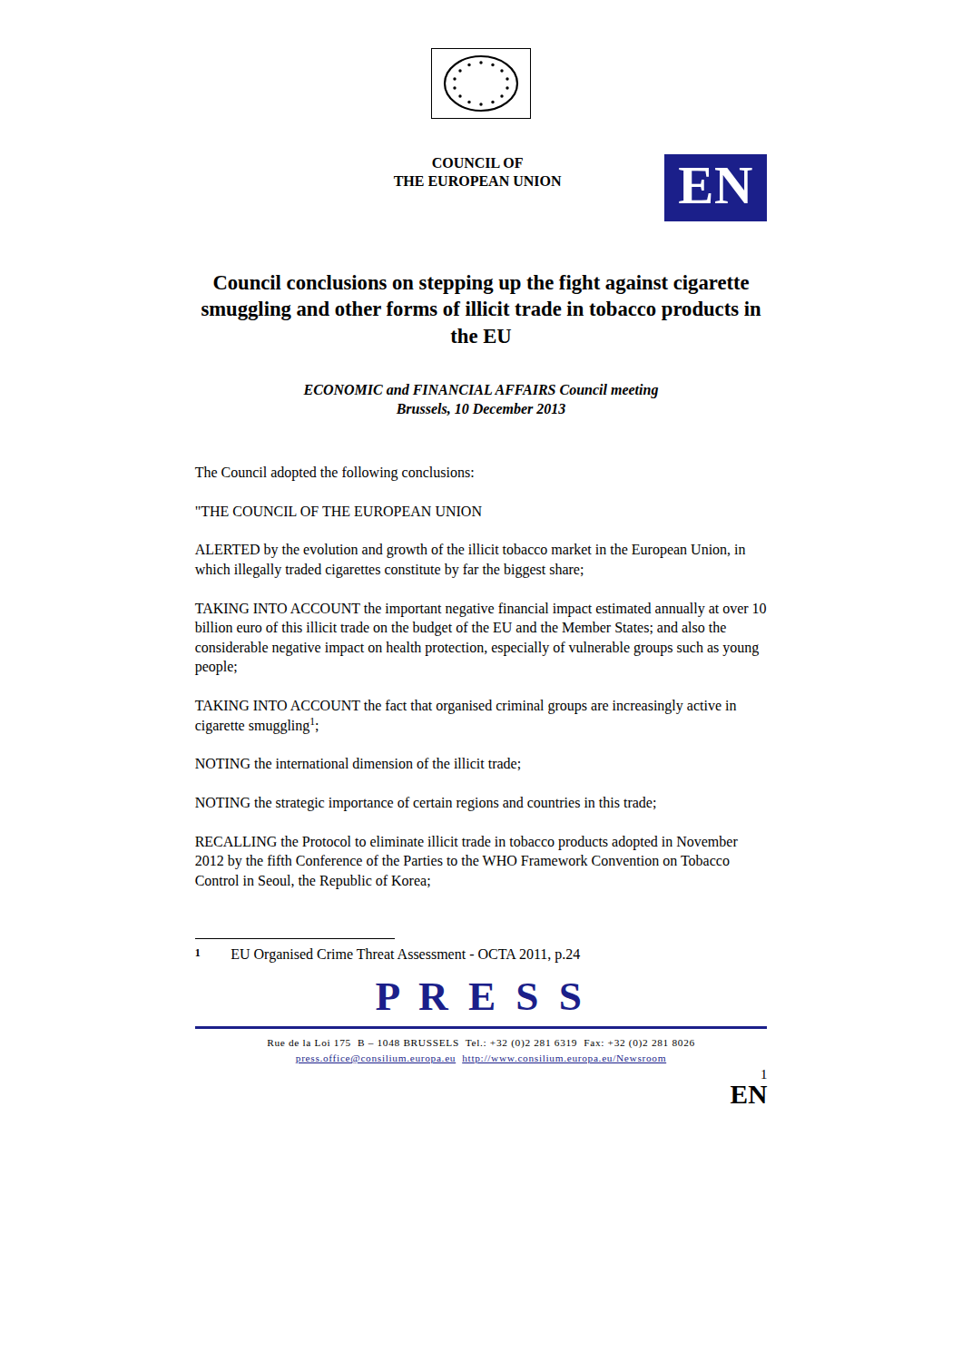COUNCIL OF
THE EUROPEAN UNION
EN
Council conclusions on stepping up the fight against cigarette smuggling and other forms of illicit trade in tobacco products in the EU
ECONOMIC and FINANCIAL AFFAIRS Council meeting
Brussels, 10 December 2013
The Council adopted the following conclusions:
"THE COUNCIL OF THE EUROPEAN UNION
ALERTED by the evolution and growth of the illicit tobacco market in the European Union, in which illegally traded cigarettes constitute by far the biggest share;
TAKING INTO ACCOUNT the important negative financial impact estimated annually at over 10 billion euro of this illicit trade on the budget of the EU and the Member States; and also the considerable negative impact on health protection, especially of vulnerable groups such as young people;
TAKING INTO ACCOUNT the fact that organised criminal groups are increasingly active in cigarette smuggling1;
NOTING the international dimension of the illicit trade;
NOTING the strategic importance of certain regions and countries in this trade;
RECALLING the Protocol to eliminate illicit trade in tobacco products adopted in November 2012 by the fifth Conference of the Parties to the WHO Framework Convention on Tobacco Control in Seoul, the Republic of Korea;
1 EU Organised Crime Threat Assessment - OCTA 2011, p.24
P R E S S
Rue de la Loi 175 B – 1048 BRUSSELS Tel.: +32 (0)2 281 6319 Fax: +32 (0)2 281 8026
press.office@consilium.europa.eu http://www.consilium.europa.eu/Newsroom
1
EN